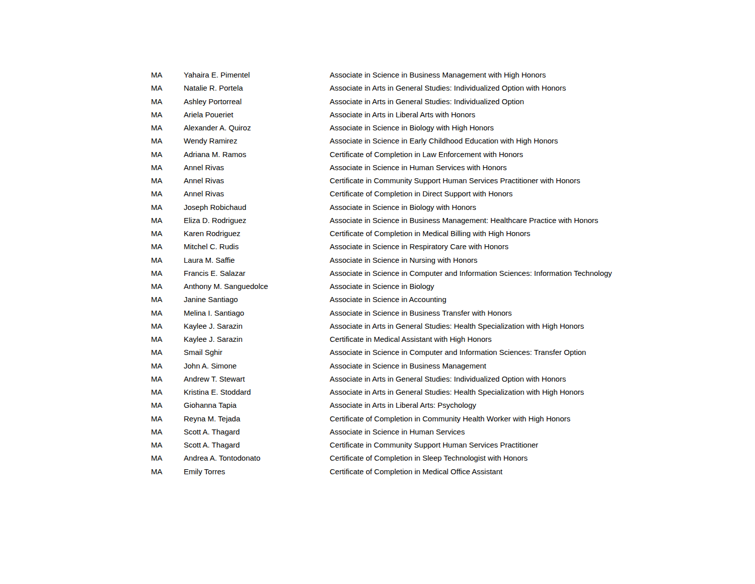| MA | Yahaira E. Pimentel | Associate in Science in Business Management with High Honors |
| MA | Natalie R. Portela | Associate in Arts in General Studies: Individualized Option with Honors |
| MA | Ashley Portorreal | Associate in Arts in General Studies: Individualized Option |
| MA | Ariela Poueriet | Associate in Arts in Liberal Arts with Honors |
| MA | Alexander A. Quiroz | Associate in Science in Biology with High Honors |
| MA | Wendy Ramirez | Associate in Science in Early Childhood Education with High Honors |
| MA | Adriana M. Ramos | Certificate of Completion in Law Enforcement with Honors |
| MA | Annel Rivas | Associate in Science in Human Services with Honors |
| MA | Annel Rivas | Certificate in Community Support Human Services Practitioner with Honors |
| MA | Annel Rivas | Certificate of Completion in Direct Support with Honors |
| MA | Joseph Robichaud | Associate in Science in Biology with Honors |
| MA | Eliza D. Rodriguez | Associate in Science in Business Management: Healthcare Practice with Honors |
| MA | Karen Rodriguez | Certificate of Completion in Medical Billing with High Honors |
| MA | Mitchel C. Rudis | Associate in Science in Respiratory Care with Honors |
| MA | Laura M. Saffie | Associate in Science in Nursing with Honors |
| MA | Francis E. Salazar | Associate in Science in Computer and Information Sciences: Information Technology |
| MA | Anthony M. Sanguedolce | Associate in Science in Biology |
| MA | Janine Santiago | Associate in Science in Accounting |
| MA | Melina I. Santiago | Associate in Science in Business Transfer with Honors |
| MA | Kaylee J. Sarazin | Associate in Arts in General Studies: Health Specialization with High Honors |
| MA | Kaylee J. Sarazin | Certificate in Medical Assistant with High Honors |
| MA | Smail Sghir | Associate in Science in Computer and Information Sciences: Transfer Option |
| MA | John A. Simone | Associate in Science in Business Management |
| MA | Andrew T. Stewart | Associate in Arts in General Studies: Individualized Option with Honors |
| MA | Kristina E. Stoddard | Associate in Arts in General Studies: Health Specialization with High Honors |
| MA | Giohanna Tapia | Associate in Arts in Liberal Arts: Psychology |
| MA | Reyna M. Tejada | Certificate of Completion in Community Health Worker with High Honors |
| MA | Scott A. Thagard | Associate in Science in Human Services |
| MA | Scott A. Thagard | Certificate in Community Support Human Services Practitioner |
| MA | Andrea A. Tontodonato | Certificate of Completion in Sleep Technologist with Honors |
| MA | Emily Torres | Certificate of Completion in Medical Office Assistant |